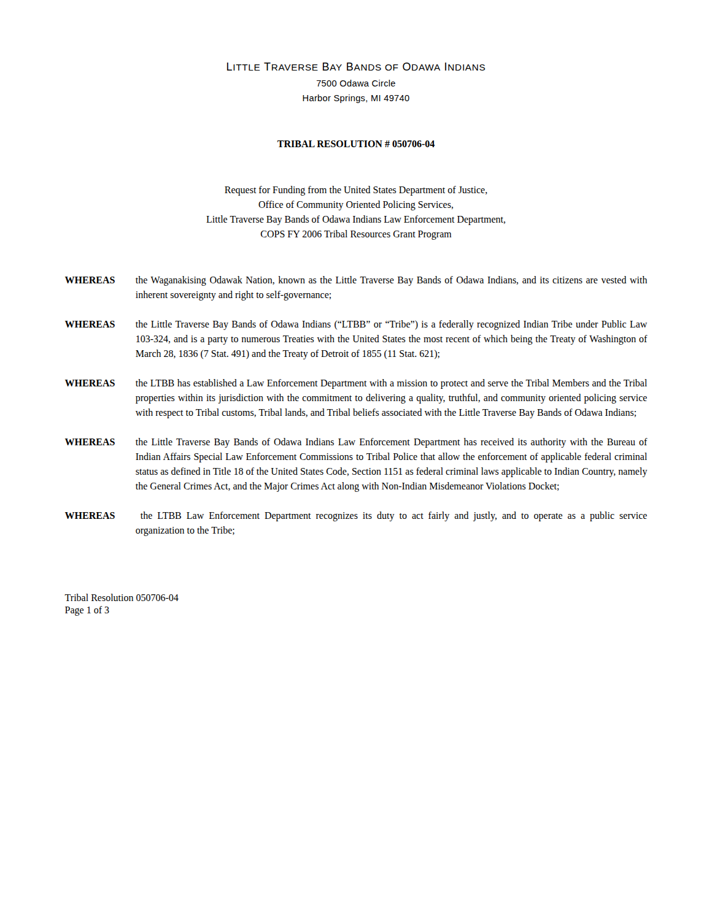LITTLE TRAVERSE BAY BANDS OF ODAWA INDIANS
7500 Odawa Circle
Harbor Springs, MI 49740
TRIBAL RESOLUTION # 050706-04
Request for Funding from the United States Department of Justice,
Office of Community Oriented Policing Services,
Little Traverse Bay Bands of Odawa Indians Law Enforcement Department,
COPS FY 2006 Tribal Resources Grant Program
WHEREAS
the Waganakising Odawak Nation, known as the Little Traverse Bay Bands of Odawa Indians, and its citizens are vested with inherent sovereignty and right to self-governance;
WHEREAS
the Little Traverse Bay Bands of Odawa Indians (“LTBB” or “Tribe”) is a federally recognized Indian Tribe under Public Law 103-324, and is a party to numerous Treaties with the United States the most recent of which being the Treaty of Washington of March 28, 1836 (7 Stat. 491) and the Treaty of Detroit of 1855 (11 Stat. 621);
WHEREAS
the LTBB has established a Law Enforcement Department with a mission to protect and serve the Tribal Members and the Tribal properties within its jurisdiction with the commitment to delivering a quality, truthful, and community oriented policing service with respect to Tribal customs, Tribal lands, and Tribal beliefs associated with the Little Traverse Bay Bands of Odawa Indians;
WHEREAS
the Little Traverse Bay Bands of Odawa Indians Law Enforcement Department has received its authority with the Bureau of Indian Affairs Special Law Enforcement Commissions to Tribal Police that allow the enforcement of applicable federal criminal status as defined in Title 18 of the United States Code, Section 1151 as federal criminal laws applicable to Indian Country, namely the General Crimes Act, and the Major Crimes Act along with Non-Indian Misdemeanor Violations Docket;
WHEREAS
the LTBB Law Enforcement Department recognizes its duty to act fairly and justly, and to operate as a public service organization to the Tribe;
Tribal Resolution 050706-04
Page 1 of 3